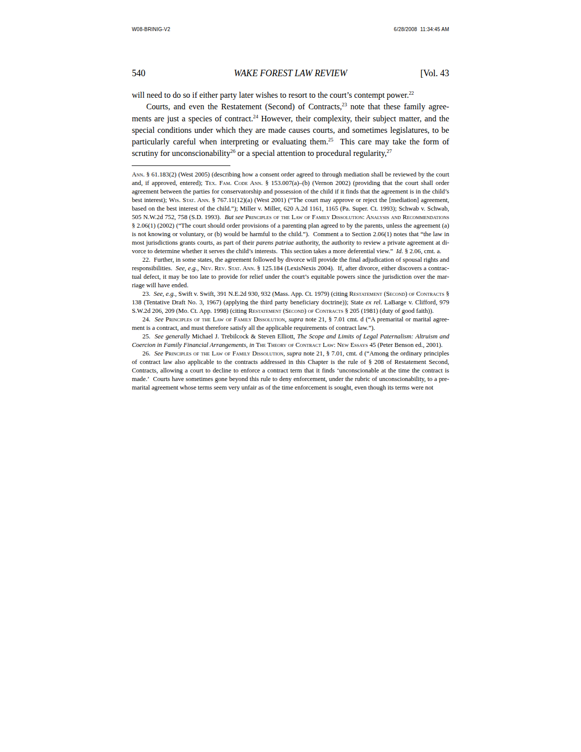W08-BRINIG-V2 6/28/2008 11:34:45 AM
540 WAKE FOREST LAW REVIEW [Vol. 43
will need to do so if either party later wishes to resort to the court’s contempt power.22
Courts, and even the Restatement (Second) of Contracts,23 note that these family agreements are just a species of contract.24 However, their complexity, their subject matter, and the special conditions under which they are made causes courts, and sometimes legislatures, to be particularly careful when interpreting or evaluating them.25 This care may take the form of scrutiny for unconscionability26 or a special attention to procedural regularity,27
Ann. § 61.183(2) (West 2005) (describing how a consent order agreed to through mediation shall be reviewed by the court and, if approved, entered); Tex. Fam. Code Ann. § 153.007(a)–(b) (Vernon 2002) (providing that the court shall order agreement between the parties for conservatorship and possession of the child if it finds that the agreement is in the child’s best interest); Wis. Stat. Ann. § 767.11(12)(a) (West 2001) (“The court may approve or reject the [mediation] agreement, based on the best interest of the child.”); Miller v. Miller, 620 A.2d 1161, 1165 (Pa. Super. Ct. 1993); Schwab v. Schwab, 505 N.W.2d 752, 758 (S.D. 1993). But see Principles of the Law of Family Dissolution: Analysis and Recommendations § 2.06(1) (2002) (“The court should order provisions of a parenting plan agreed to by the parents, unless the agreement (a) is not knowing or voluntary, or (b) would be harmful to the child.”). Comment a to Section 2.06(1) notes that “the law in most jurisdictions grants courts, as part of their parens patriae authority, the authority to review a private agreement at divorce to determine whether it serves the child’s interests. This section takes a more deferential view.” Id. § 2.06, cmt. a.
22. Further, in some states, the agreement followed by divorce will provide the final adjudication of spousal rights and responsibilities. See, e.g., Nev. Rev. Stat. Ann. § 125.184 (LexisNexis 2004). If, after divorce, either discovers a contractual defect, it may be too late to provide for relief under the court’s equitable powers since the jurisdiction over the marriage will have ended.
23. See, e.g., Swift v. Swift, 391 N.E.2d 930, 932 (Mass. App. Ct. 1979) (citing Restatement (Second) of Contracts § 138 (Tentative Draft No. 3, 1967) (applying the third party beneficiary doctrine)); State ex rel. LaBarge v. Clifford, 979 S.W.2d 206, 209 (Mo. Ct. App. 1998) (citing Restatement (Second) of Contracts § 205 (1981) (duty of good faith)).
24. See Principles of the Law of Family Dissolution, supra note 21, § 7.01 cmt. d (“A premarital or marital agreement is a contract, and must therefore satisfy all the applicable requirements of contract law.”).
25. See generally Michael J. Trebilcock & Steven Elliott, The Scope and Limits of Legal Paternalism: Altruism and Coercion in Family Financial Arrangements, in The Theory of Contract Law: New Essays 45 (Peter Benson ed., 2001).
26. See Principles of the Law of Family Dissolution, supra note 21, § 7.01, cmt. d (“Among the ordinary principles of contract law also applicable to the contracts addressed in this Chapter is the rule of § 208 of Restatement Second, Contracts, allowing a court to decline to enforce a contract term that it finds ‘unconscionable at the time the contract is made.’ Courts have sometimes gone beyond this rule to deny enforcement, under the rubric of unconscionability, to a premarital agreement whose terms seem very unfair as of the time enforcement is sought, even though its terms were not